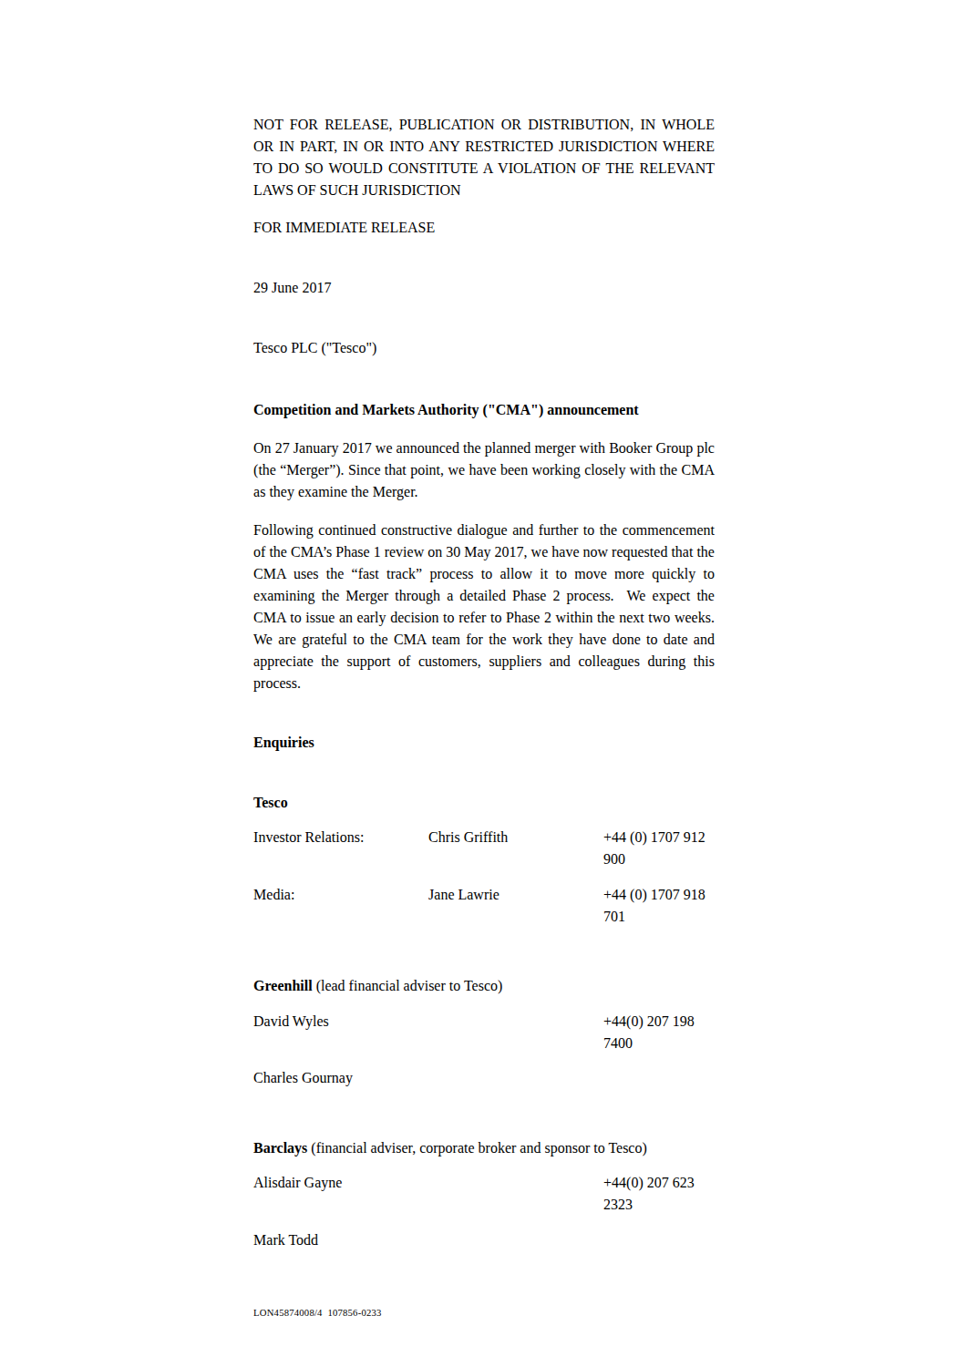NOT FOR RELEASE, PUBLICATION OR DISTRIBUTION, IN WHOLE OR IN PART, IN OR INTO ANY RESTRICTED JURISDICTION WHERE TO DO SO WOULD CONSTITUTE A VIOLATION OF THE RELEVANT LAWS OF SUCH JURISDICTION
FOR IMMEDIATE RELEASE
29 June 2017
Tesco PLC ("Tesco")
Competition and Markets Authority ("CMA") announcement
On 27 January 2017 we announced the planned merger with Booker Group plc (the “Merger”). Since that point, we have been working closely with the CMA as they examine the Merger.
Following continued constructive dialogue and further to the commencement of the CMA’s Phase 1 review on 30 May 2017, we have now requested that the CMA uses the “fast track” process to allow it to move more quickly to examining the Merger through a detailed Phase 2 process. We expect the CMA to issue an early decision to refer to Phase 2 within the next two weeks. We are grateful to the CMA team for the work they have done to date and appreciate the support of customers, suppliers and colleagues during this process.
Enquiries
Tesco
| Investor Relations: | Chris Griffith | +44 (0) 1707 912 900 |
| Media: | Jane Lawrie | +44 (0) 1707 918 701 |
Greenhill (lead financial adviser to Tesco)
| David Wyles | +44(0) 207 198 7400 |
| Charles Gournay | |
Barclays (financial adviser, corporate broker and sponsor to Tesco)
| Alisdair Gayne | +44(0) 207 623 2323 |
| Mark Todd | |
LON45874008/4 107856-0233